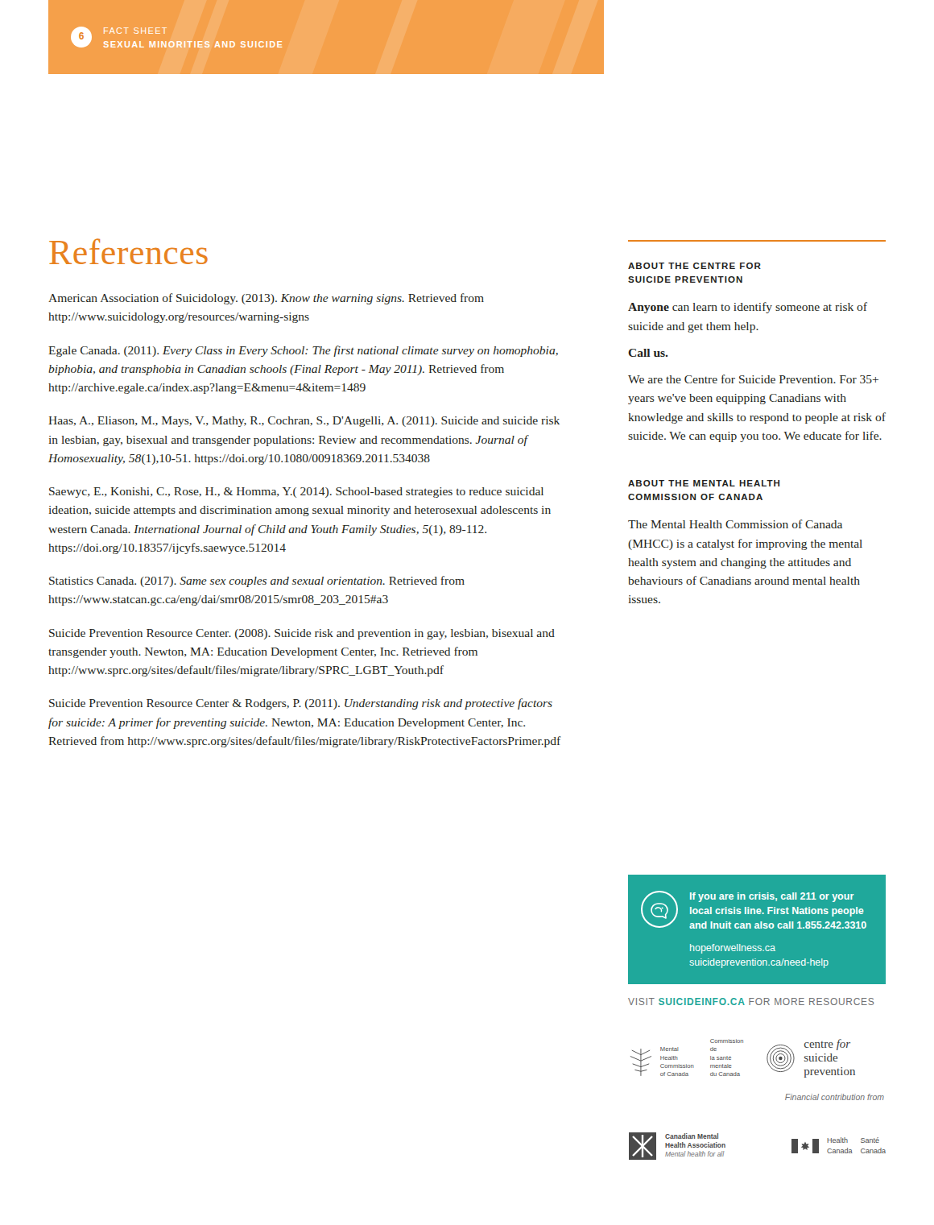6
FACT SHEET
SEXUAL MINORITIES AND SUICIDE
References
American Association of Suicidology. (2013). Know the warning signs. Retrieved from http://www.suicidology.org/resources/warning-signs
Egale Canada. (2011). Every Class in Every School: The first national climate survey on homophobia, biphobia, and transphobia in Canadian schools (Final Report - May 2011). Retrieved from http://archive.egale.ca/index.asp?lang=E&menu=4&item=1489
Haas, A., Eliason, M., Mays, V., Mathy, R., Cochran, S., D'Augelli, A. (2011). Suicide and suicide risk in lesbian, gay, bisexual and transgender populations: Review and recommendations. Journal of Homosexuality, 58(1),10-51. https://doi.org/10.1080/00918369.2011.534038
Saewyc, E., Konishi, C., Rose, H., & Homma, Y.( 2014). School-based strategies to reduce suicidal ideation, suicide attempts and discrimination among sexual minority and heterosexual adolescents in western Canada. International Journal of Child and Youth Family Studies, 5(1), 89-112. https://doi.org/10.18357/ijcyfs.saewyce.512014
Statistics Canada. (2017). Same sex couples and sexual orientation. Retrieved from https://www.statcan.gc.ca/eng/dai/smr08/2015/smr08_203_2015#a3
Suicide Prevention Resource Center. (2008). Suicide risk and prevention in gay, lesbian, bisexual and transgender youth. Newton, MA: Education Development Center, Inc. Retrieved from http://www.sprc.org/sites/default/files/migrate/library/SPRC_LGBT_Youth.pdf
Suicide Prevention Resource Center & Rodgers, P. (2011). Understanding risk and protective factors for suicide: A primer for preventing suicide. Newton, MA: Education Development Center, Inc. Retrieved from http://www.sprc.org/sites/default/files/migrate/library/RiskProtectiveFactorsPrimer.pdf
ABOUT THE CENTRE FOR
SUICIDE PREVENTION
Anyone can learn to identify someone at risk of suicide and get them help.
Call us.
We are the Centre for Suicide Prevention. For 35+ years we've been equipping Canadians with knowledge and skills to respond to people at risk of suicide. We can equip you too. We educate for life.
ABOUT THE MENTAL HEALTH
COMMISSION OF CANADA
The Mental Health Commission of Canada (MHCC) is a catalyst for improving the mental health system and changing the attitudes and behaviours of Canadians around mental health issues.
If you are in crisis, call 211 or your local crisis line. First Nations people and Inuit can also call 1.855.242.3310
hopeforwellness.ca
suicideprevention.ca/need-help
VISIT SUICIDEINFO.CA FOR MORE RESOURCES
Mental Health
Commission
of Canada
Commission de
la santé mentale
du Canada
centre for
suicide prevention
Financial contribution from
Canadian Mental
Health Association
Mental health for all
Health
Canada
Santé
Canada